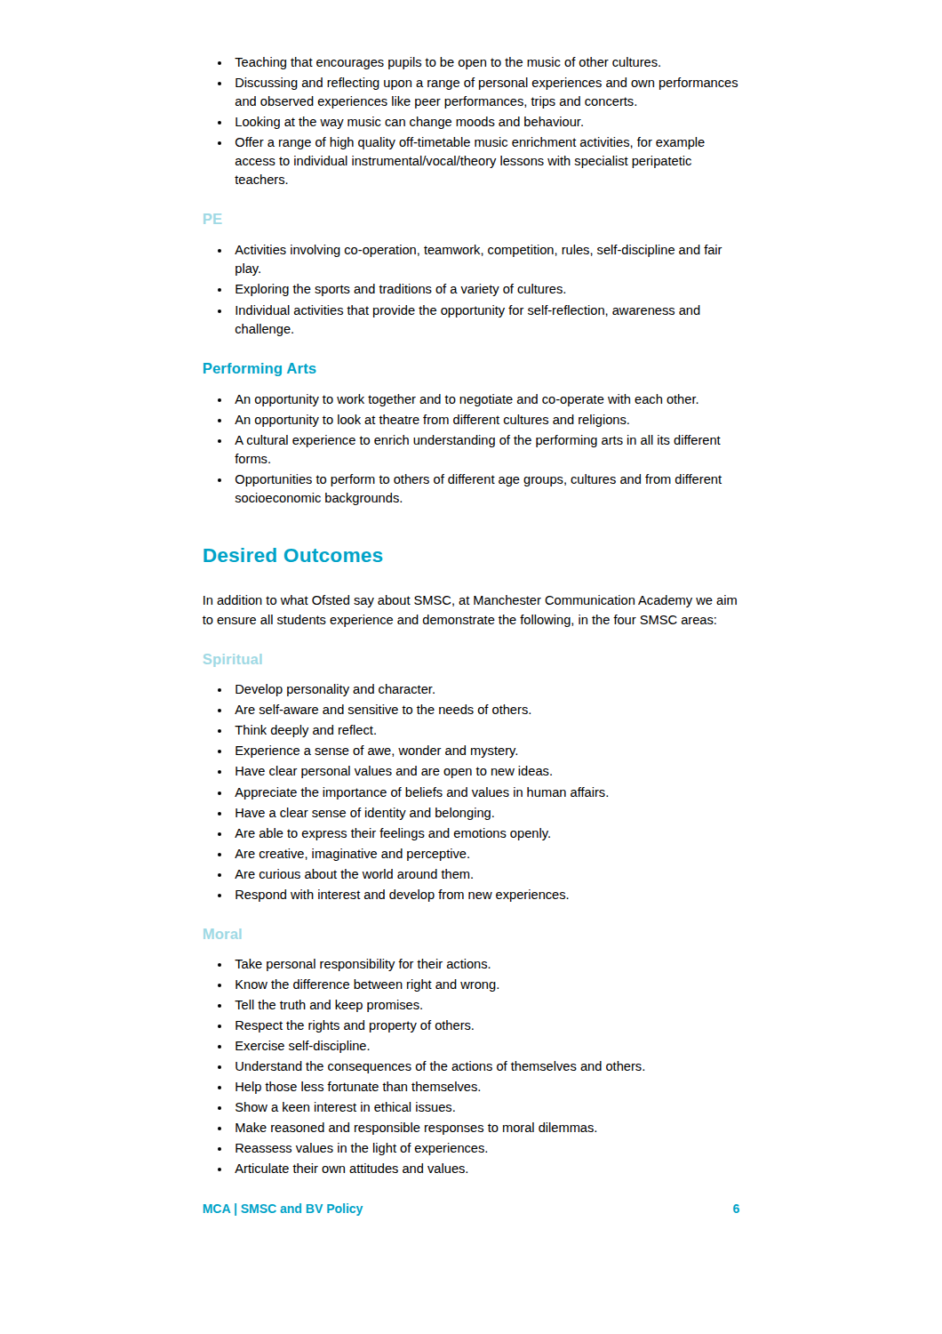Teaching that encourages pupils to be open to the music of other cultures.
Discussing and reflecting upon a range of personal experiences and own performances and observed experiences like peer performances, trips and concerts.
Looking at the way music can change moods and behaviour.
Offer a range of high quality off-timetable music enrichment activities, for example access to individual instrumental/vocal/theory lessons with specialist peripatetic teachers.
PE
Activities involving co-operation, teamwork, competition, rules, self-discipline and fair play.
Exploring the sports and traditions of a variety of cultures.
Individual activities that provide the opportunity for self-reflection, awareness and challenge.
Performing Arts
An opportunity to work together and to negotiate and co-operate with each other.
An opportunity to look at theatre from different cultures and religions.
A cultural experience to enrich understanding of the performing arts in all its different forms.
Opportunities to perform to others of different age groups, cultures and from different socioeconomic backgrounds.
Desired Outcomes
In addition to what Ofsted say about SMSC, at Manchester Communication Academy we aim to ensure all students experience and demonstrate the following, in the four SMSC areas:
Spiritual
Develop personality and character.
Are self-aware and sensitive to the needs of others.
Think deeply and reflect.
Experience a sense of awe, wonder and mystery.
Have clear personal values and are open to new ideas.
Appreciate the importance of beliefs and values in human affairs.
Have a clear sense of identity and belonging.
Are able to express their feelings and emotions openly.
Are creative, imaginative and perceptive.
Are curious about the world around them.
Respond with interest and develop from new experiences.
Moral
Take personal responsibility for their actions.
Know the difference between right and wrong.
Tell the truth and keep promises.
Respect the rights and property of others.
Exercise self-discipline.
Understand the consequences of the actions of themselves and others.
Help those less fortunate than themselves.
Show a keen interest in ethical issues.
Make reasoned and responsible responses to moral dilemmas.
Reassess values in the light of experiences.
Articulate their own attitudes and values.
MCA | SMSC and BV Policy 6